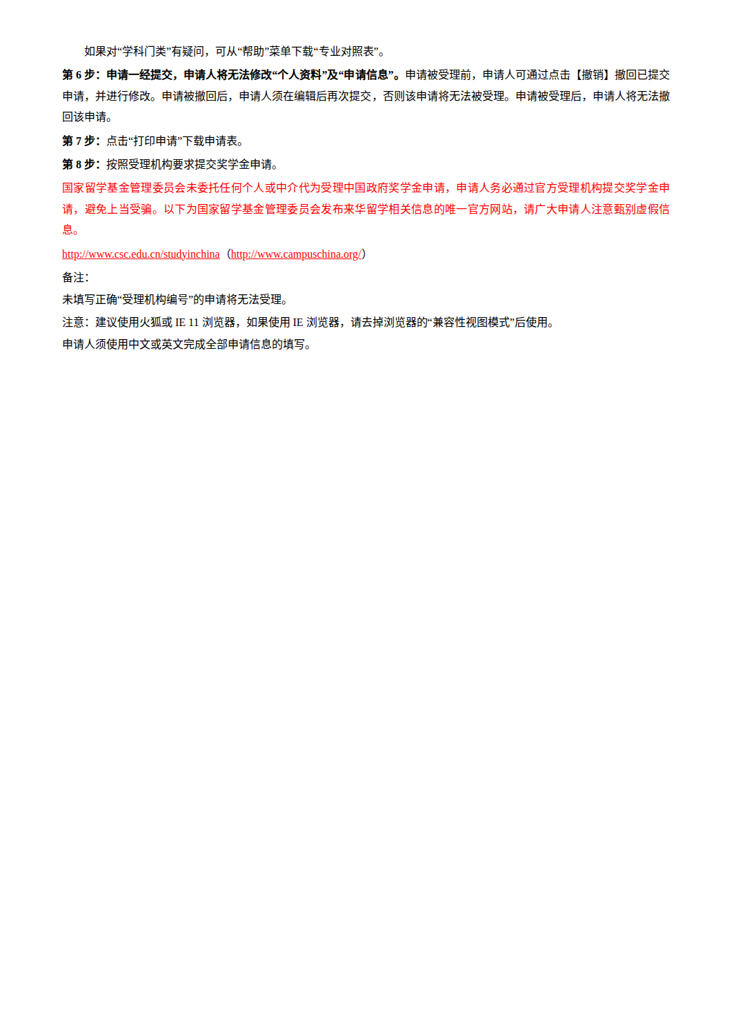如果对“学科门类”有疑问，可从“帮助”菜单下载“专业对照表”。
第 6 步：申请一经提交，申请人将无法修改“个人资料”及“申请信息”。申请被受理前，申请人可通过点击【撤销】撤回已提交申请，并进行修改。申请被撤回后，申请人须在编辑后再次提交，否则该申请将无法被受理。申请被受理后，申请人将无法撤回该申请。
第 7 步：点击“打印申请”下载申请表。
第 8 步：按照受理机构要求提交奖学金申请。
国家留学基金管理委员会未委托任何个人或中介代为受理中国政府奖学金申请，申请人务必通过官方受理机构提交奖学金申请，避免上当受骗。以下为国家留学基金管理委员会发布来华留学相关信息的唯一官方网站，请广大申请人注意甄别虚假信息。
http://www.csc.edu.cn/studyinchina（http://www.campuschina.org/）
备注：
未填写正确“受理机构编号”的申请将无法受理。
注意：建议使用火狐或 IE 11 浏览器，如果使用 IE 浏览器，请去掉浏览器的“兼容性视图模式”后使用。
申请人须使用中文或英文完成全部申请信息的填写。